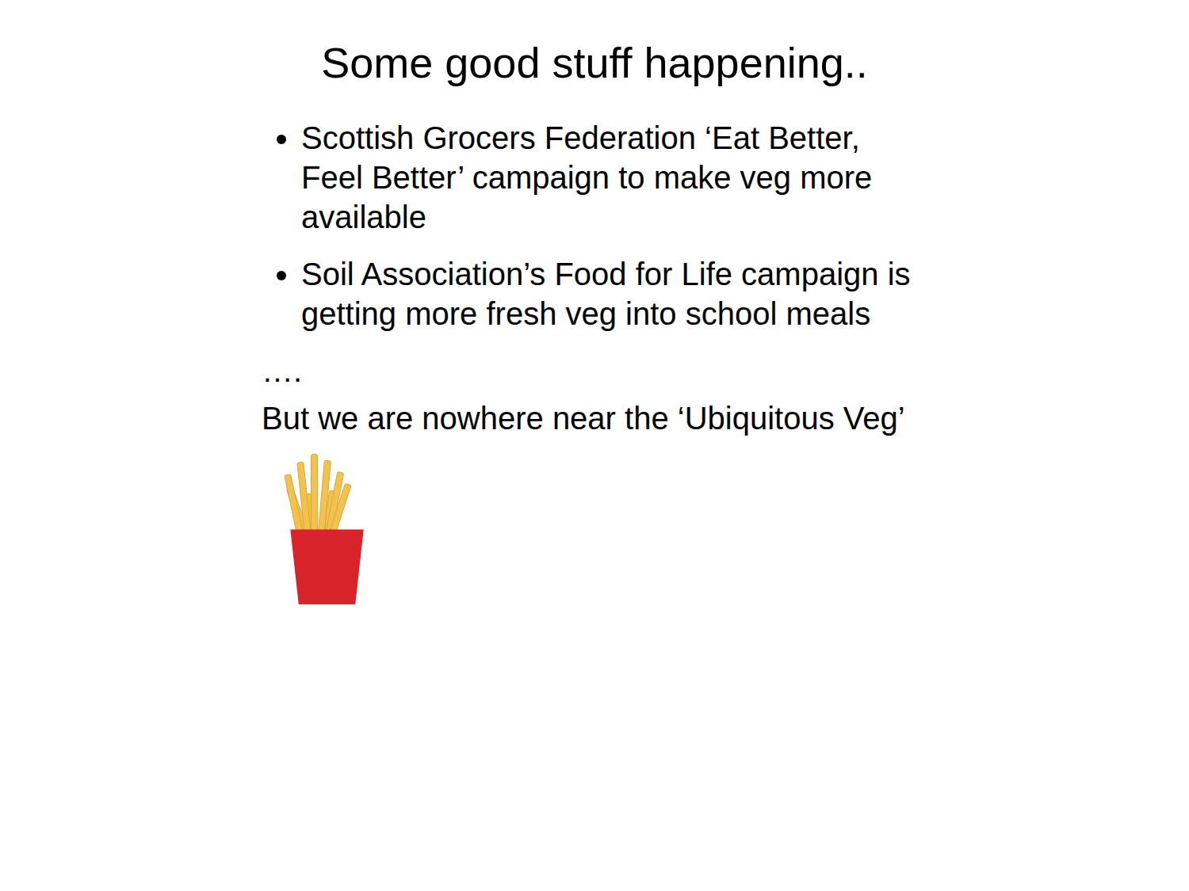Some good stuff happening..
Scottish Grocers Federation ‘Eat Better, Feel Better’ campaign to make veg more available
Soil Association’s Food for Life campaign is getting more fresh veg into school meals
….
But we are nowhere near the ‘Ubiquitous Veg’